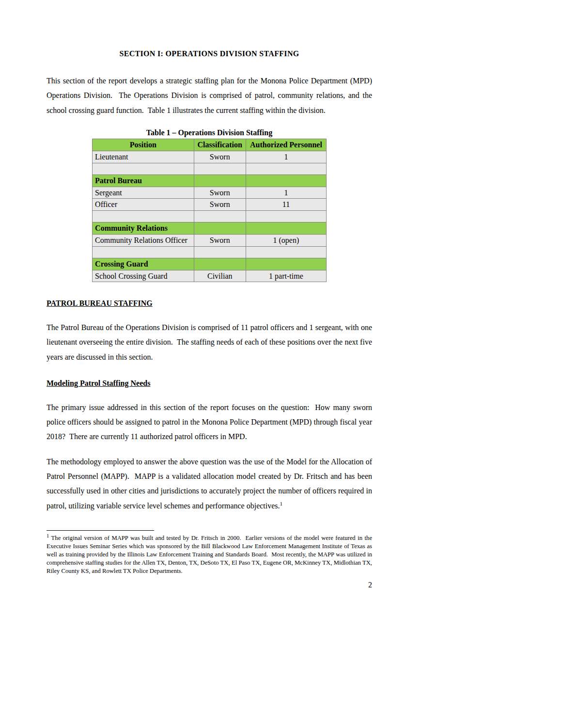Section I: Operations Division Staffing
This section of the report develops a strategic staffing plan for the Monona Police Department (MPD) Operations Division. The Operations Division is comprised of patrol, community relations, and the school crossing guard function. Table 1 illustrates the current staffing within the division.
Table 1 – Operations Division Staffing
| Position | Classification | Authorized Personnel |
| --- | --- | --- |
| Lieutenant | Sworn | 1 |
| Patrol Bureau | | |
| Sergeant | Sworn | 1 |
| Officer | Sworn | 11 |
| Community Relations | | |
| Community Relations Officer | Sworn | 1 (open) |
| Crossing Guard | | |
| School Crossing Guard | Civilian | 1 part-time |
Patrol Bureau Staffing
The Patrol Bureau of the Operations Division is comprised of 11 patrol officers and 1 sergeant, with one lieutenant overseeing the entire division. The staffing needs of each of these positions over the next five years are discussed in this section.
Modeling Patrol Staffing Needs
The primary issue addressed in this section of the report focuses on the question: How many sworn police officers should be assigned to patrol in the Monona Police Department (MPD) through fiscal year 2018? There are currently 11 authorized patrol officers in MPD.
The methodology employed to answer the above question was the use of the Model for the Allocation of Patrol Personnel (MAPP). MAPP is a validated allocation model created by Dr. Fritsch and has been successfully used in other cities and jurisdictions to accurately project the number of officers required in patrol, utilizing variable service level schemes and performance objectives.1
1 The original version of MAPP was built and tested by Dr. Fritsch in 2000. Earlier versions of the model were featured in the Executive Issues Seminar Series which was sponsored by the Bill Blackwood Law Enforcement Management Institute of Texas as well as training provided by the Illinois Law Enforcement Training and Standards Board. Most recently, the MAPP was utilized in comprehensive staffing studies for the Allen TX, Denton, TX, DeSoto TX, El Paso TX, Eugene OR, McKinney TX, Midlothian TX, Riley County KS, and Rowlett TX Police Departments.
2